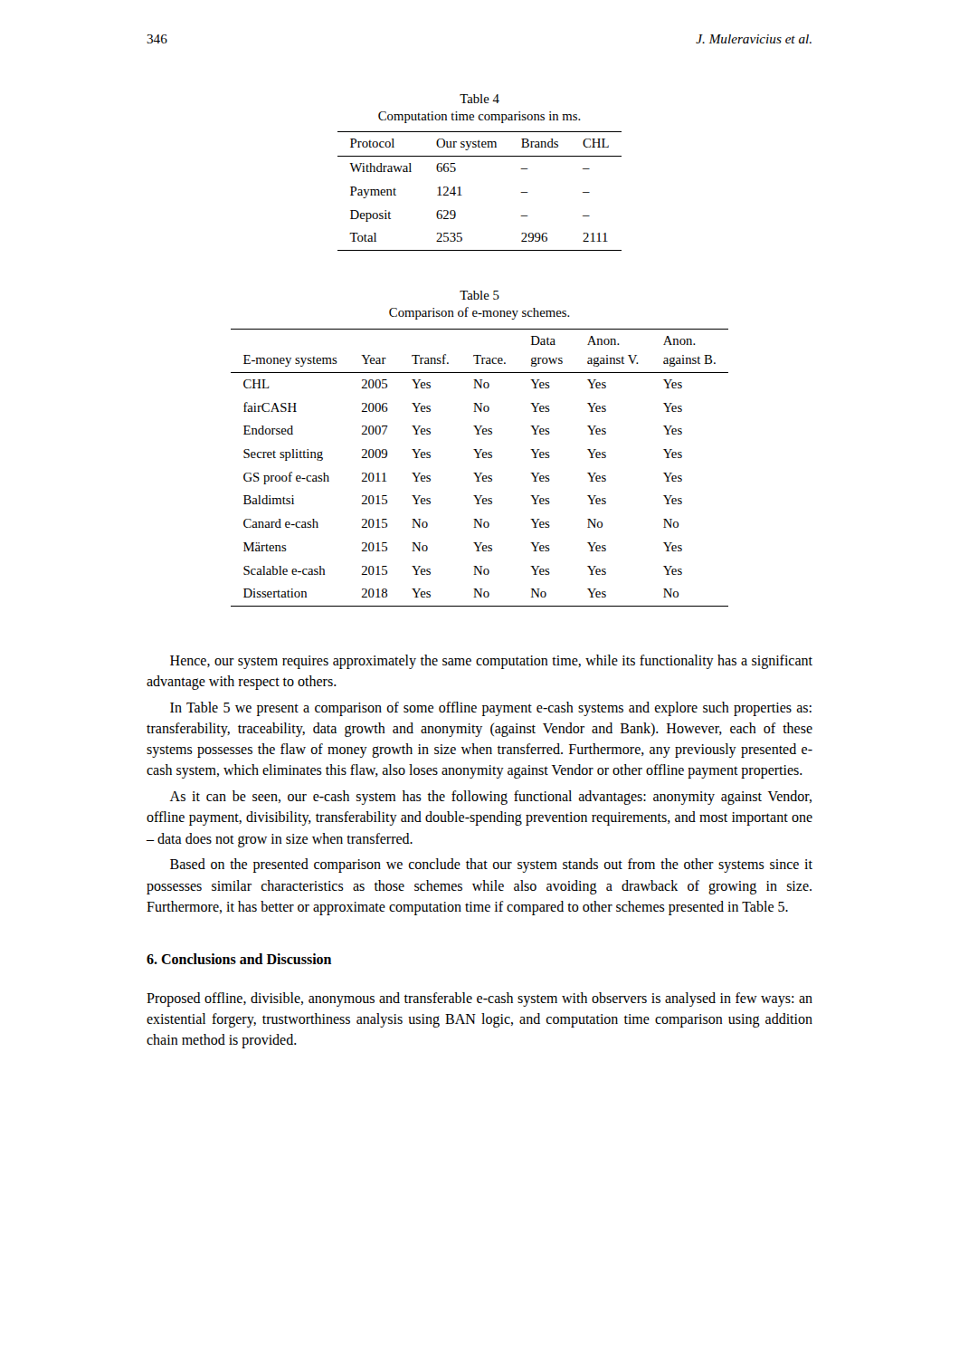346 J. Muleravicius et al.
Table 4 Computation time comparisons in ms.
| Protocol | Our system | Brands | CHL |
| --- | --- | --- | --- |
| Withdrawal | 665 | – | – |
| Payment | 1241 | – | – |
| Deposit | 629 | – | – |
| Total | 2535 | 2996 | 2111 |
Table 5 Comparison of e-money schemes.
| E-money systems | Year | Transf. | Trace. | Data grows | Anon. against V. | Anon. against B. |
| --- | --- | --- | --- | --- | --- | --- |
| CHL | 2005 | Yes | No | Yes | Yes | Yes |
| fairCASH | 2006 | Yes | No | Yes | Yes | Yes |
| Endorsed | 2007 | Yes | Yes | Yes | Yes | Yes |
| Secret splitting | 2009 | Yes | Yes | Yes | Yes | Yes |
| GS proof e-cash | 2011 | Yes | Yes | Yes | Yes | Yes |
| Baldimtsi | 2015 | Yes | Yes | Yes | Yes | Yes |
| Canard e-cash | 2015 | No | No | Yes | No | No |
| Märtens | 2015 | No | Yes | Yes | Yes | Yes |
| Scalable e-cash | 2015 | Yes | No | Yes | Yes | Yes |
| Dissertation | 2018 | Yes | No | No | Yes | No |
Hence, our system requires approximately the same computation time, while its functionality has a significant advantage with respect to others.
In Table 5 we present a comparison of some offline payment e-cash systems and explore such properties as: transferability, traceability, data growth and anonymity (against Vendor and Bank). However, each of these systems possesses the flaw of money growth in size when transferred. Furthermore, any previously presented e-cash system, which eliminates this flaw, also loses anonymity against Vendor or other offline payment properties.
As it can be seen, our e-cash system has the following functional advantages: anonymity against Vendor, offline payment, divisibility, transferability and double-spending prevention requirements, and most important one – data does not grow in size when transferred.
Based on the presented comparison we conclude that our system stands out from the other systems since it possesses similar characteristics as those schemes while also avoiding a drawback of growing in size. Furthermore, it has better or approximate computation time if compared to other schemes presented in Table 5.
6. Conclusions and Discussion
Proposed offline, divisible, anonymous and transferable e-cash system with observers is analysed in few ways: an existential forgery, trustworthiness analysis using BAN logic, and computation time comparison using addition chain method is provided.